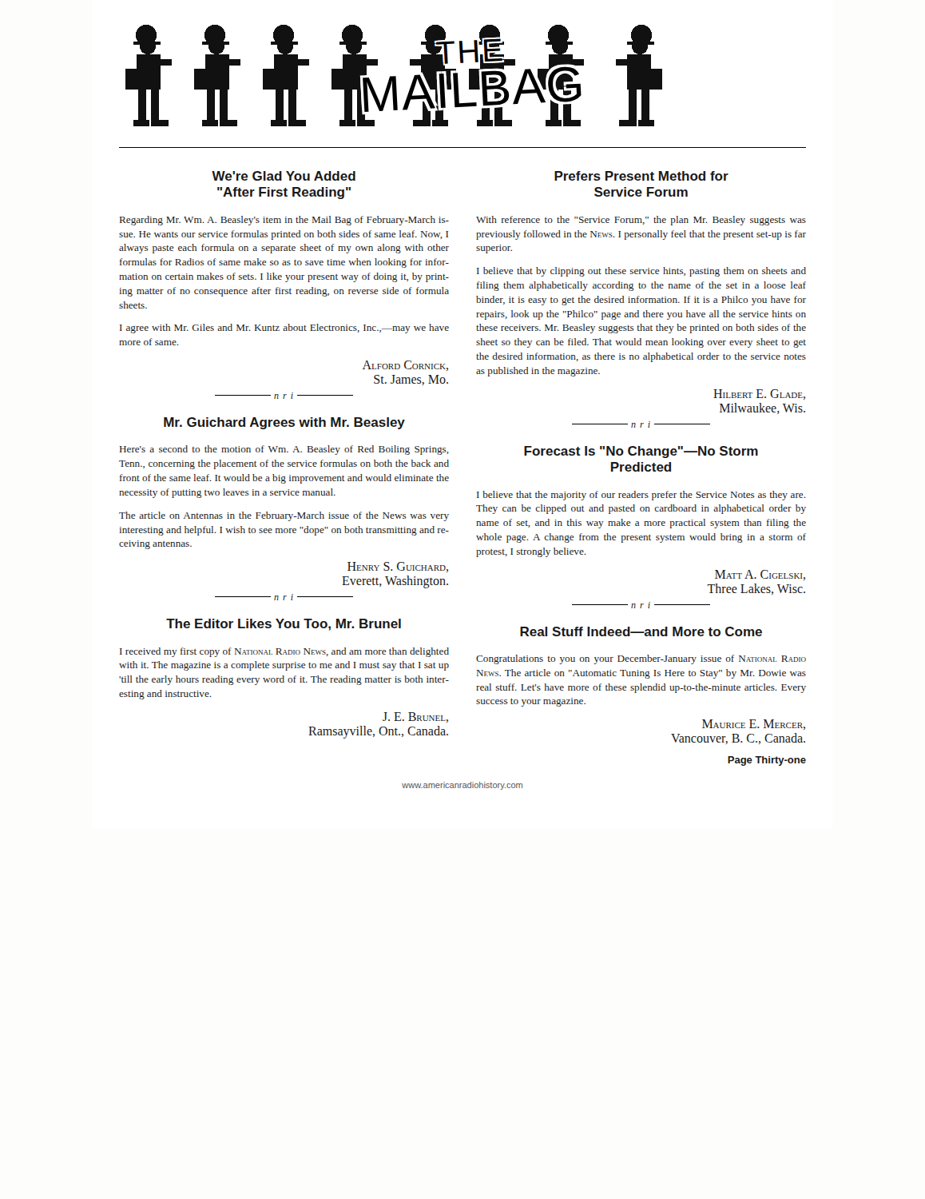THE MAILBAG
We're Glad You Added
"After First Reading"
Regarding Mr. Wm. A. Beasley's item in the Mail Bag of February-March issue. He wants our service formulas printed on both sides of same leaf. Now, I always paste each formula on a separate sheet of my own along with other formulas for Radios of same make so as to save time when looking for information on certain makes of sets. I like your present way of doing it, by printing matter of no consequence after first reading, on reverse side of formula sheets.
I agree with Mr. Giles and Mr. Kuntz about Electronics, Inc.,—may we have more of same.
Alford Cornick, St. James, Mo.
n r i
Mr. Guichard Agrees with Mr. Beasley
Here's a second to the motion of Wm. A. Beasley of Red Boiling Springs, Tenn., concerning the placement of the service formulas on both the back and front of the same leaf. It would be a big improvement and would eliminate the necessity of putting two leaves in a service manual.
The article on Antennas in the February-March issue of the News was very interesting and helpful. I wish to see more "dope" on both transmitting and receiving antennas.
Henry S. Guichard, Everett, Washington.
n r i
The Editor Likes You Too, Mr. Brunel
I received my first copy of National Radio News, and am more than delighted with it. The magazine is a complete surprise to me and I must say that I sat up 'till the early hours reading every word of it. The reading matter is both interesting and instructive.
J. E. Brunel, Ramsayville, Ont., Canada.
Prefers Present Method for
Service Forum
With reference to the "Service Forum," the plan Mr. Beasley suggests was previously followed in the News. I personally feel that the present set-up is far superior.
I believe that by clipping out these service hints, pasting them on sheets and filing them alphabetically according to the name of the set in a loose leaf binder, it is easy to get the desired information. If it is a Philco you have for repairs, look up the "Philco" page and there you have all the service hints on these receivers. Mr. Beasley suggests that they be printed on both sides of the sheet so they can be filed. That would mean looking over every sheet to get the desired information, as there is no alphabetical order to the service notes as published in the magazine.
Hilbert E. Glade, Milwaukee, Wis.
n r i
Forecast Is "No Change"—No Storm
Predicted
I believe that the majority of our readers prefer the Service Notes as they are. They can be clipped out and pasted on cardboard in alphabetical order by name of set, and in this way make a more practical system than filing the whole page. A change from the present system would bring in a storm of protest, I strongly believe.
Matt A. Cigelski, Three Lakes, Wisc.
n r i
Real Stuff Indeed—and More to Come
Congratulations to you on your December-January issue of National Radio News. The article on "Automatic Tuning Is Here to Stay" by Mr. Dowie was real stuff. Let's have more of these splendid up-to-the-minute articles. Every success to your magazine.
Maurice E. Mercer, Vancouver, B. C., Canada.
Page Thirty-one
www.americanradiohistory.com